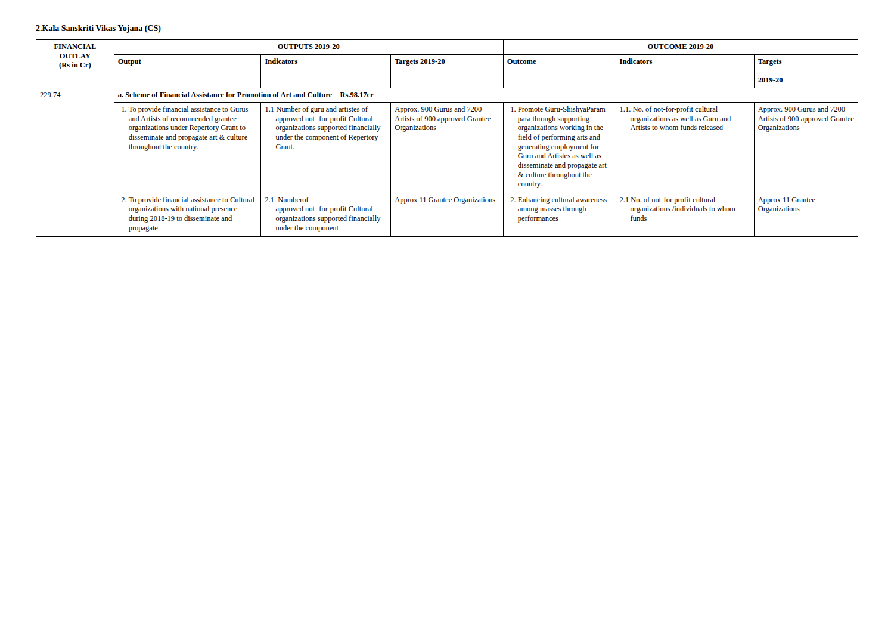2.Kala Sanskriti Vikas Yojana (CS)
| FINANCIAL OUTLAY (Rs in Cr) | OUTPUTS 2019-20 | OUTCOME 2019-20 |
| Output | Indicators | Targets 2019-20 | Outcome | Indicators | Targets 2019-20 |
| 229.74 | a. Scheme of Financial Assistance for Promotion of Art and Culture = Rs.98.17cr |
| To provide financial assistance to Gurus and Artists of recommended grantee organizations under Repertory Grant to disseminate and propagate art & culture throughout the country. | 1.1 Number of guru and artistes of approved not- for-profit Cultural organizations supported financially under the component of Repertory Grant. | Approx. 900 Gurus and 7200 Artists of 900 approved Grantee Organizations | Promote Guru-ShishyaParam para through supporting organizations working in the field of performing arts and generating employment for Guru and Artistes as well as disseminate and propagate art & culture throughout the country. | 1.1. No. of not-for-profit cultural organizations as well as Guru and Artists to whom funds released | Approx. 900 Gurus and 7200 Artists of 900 approved Grantee Organizations |
| To provide financial assistance to Cultural organizations with national presence during 2018-19 to disseminate and propagate | 2.1. Numberof approved not- for-profit Cultural organizations supported financially under the component | Approx 11 Grantee Organizations | Enhancing cultural awareness among masses through performances | 2.1 No. of not-for profit cultural organizations /individuals to whom funds | Approx 11 Grantee Organizations |